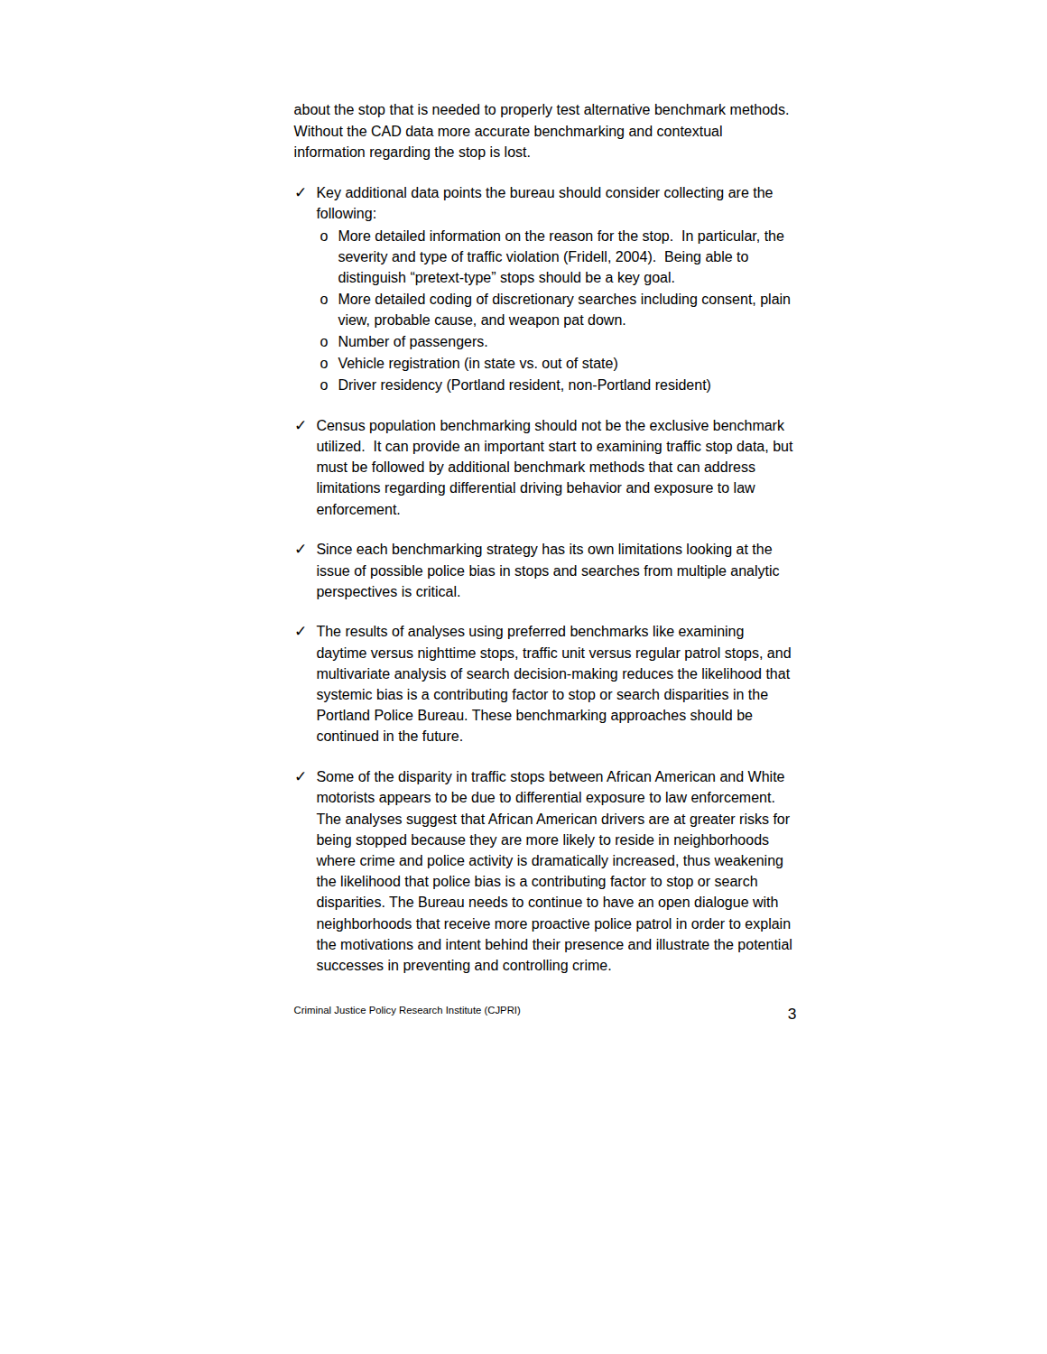about the stop that is needed to properly test alternative benchmark methods. Without the CAD data more accurate benchmarking and contextual information regarding the stop is lost.
Key additional data points the bureau should consider collecting are the following:
More detailed information on the reason for the stop. In particular, the severity and type of traffic violation (Fridell, 2004). Being able to distinguish “pretext-type” stops should be a key goal.
More detailed coding of discretionary searches including consent, plain view, probable cause, and weapon pat down.
Number of passengers.
Vehicle registration (in state vs. out of state)
Driver residency (Portland resident, non-Portland resident)
Census population benchmarking should not be the exclusive benchmark utilized. It can provide an important start to examining traffic stop data, but must be followed by additional benchmark methods that can address limitations regarding differential driving behavior and exposure to law enforcement.
Since each benchmarking strategy has its own limitations looking at the issue of possible police bias in stops and searches from multiple analytic perspectives is critical.
The results of analyses using preferred benchmarks like examining daytime versus nighttime stops, traffic unit versus regular patrol stops, and multivariate analysis of search decision-making reduces the likelihood that systemic bias is a contributing factor to stop or search disparities in the Portland Police Bureau. These benchmarking approaches should be continued in the future.
Some of the disparity in traffic stops between African American and White motorists appears to be due to differential exposure to law enforcement. The analyses suggest that African American drivers are at greater risks for being stopped because they are more likely to reside in neighborhoods where crime and police activity is dramatically increased, thus weakening the likelihood that police bias is a contributing factor to stop or search disparities. The Bureau needs to continue to have an open dialogue with neighborhoods that receive more proactive police patrol in order to explain the motivations and intent behind their presence and illustrate the potential successes in preventing and controlling crime.
3 Criminal Justice Policy Research Institute (CJPRI)